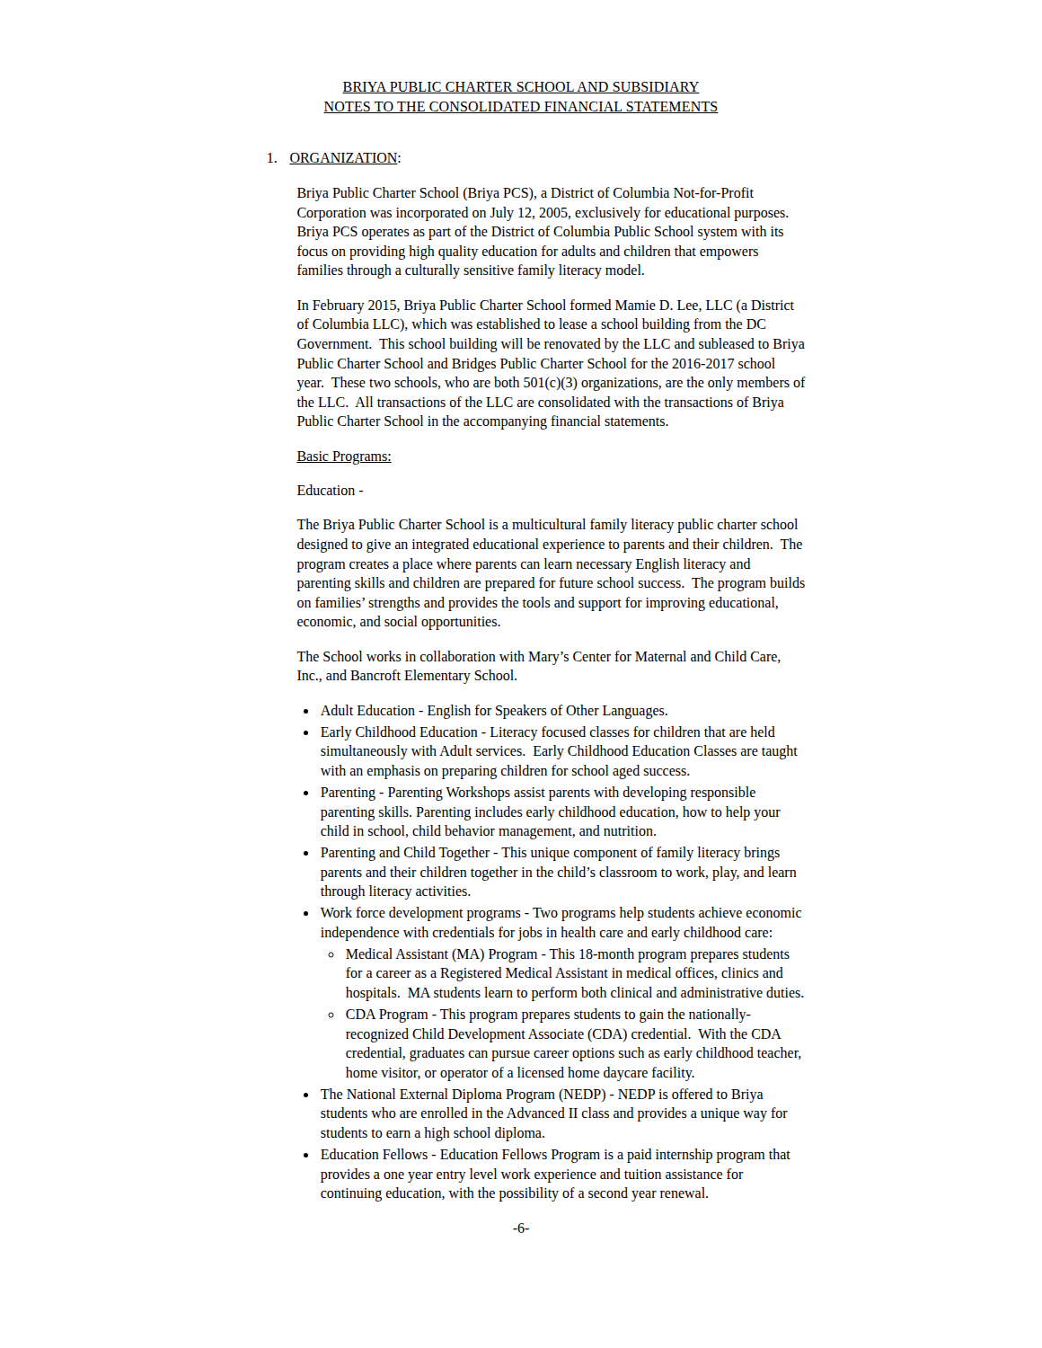BRIYA PUBLIC CHARTER SCHOOL AND SUBSIDIARY
NOTES TO THE CONSOLIDATED FINANCIAL STATEMENTS
1. ORGANIZATION:
Briya Public Charter School (Briya PCS), a District of Columbia Not-for-Profit Corporation was incorporated on July 12, 2005, exclusively for educational purposes. Briya PCS operates as part of the District of Columbia Public School system with its focus on providing high quality education for adults and children that empowers families through a culturally sensitive family literacy model.
In February 2015, Briya Public Charter School formed Mamie D. Lee, LLC (a District of Columbia LLC), which was established to lease a school building from the DC Government. This school building will be renovated by the LLC and subleased to Briya Public Charter School and Bridges Public Charter School for the 2016-2017 school year. These two schools, who are both 501(c)(3) organizations, are the only members of the LLC. All transactions of the LLC are consolidated with the transactions of Briya Public Charter School in the accompanying financial statements.
Basic Programs:
Education -
The Briya Public Charter School is a multicultural family literacy public charter school designed to give an integrated educational experience to parents and their children. The program creates a place where parents can learn necessary English literacy and parenting skills and children are prepared for future school success. The program builds on families’ strengths and provides the tools and support for improving educational, economic, and social opportunities.
The School works in collaboration with Mary’s Center for Maternal and Child Care, Inc., and Bancroft Elementary School.
Adult Education - English for Speakers of Other Languages.
Early Childhood Education - Literacy focused classes for children that are held simultaneously with Adult services. Early Childhood Education Classes are taught with an emphasis on preparing children for school aged success.
Parenting - Parenting Workshops assist parents with developing responsible parenting skills. Parenting includes early childhood education, how to help your child in school, child behavior management, and nutrition.
Parenting and Child Together - This unique component of family literacy brings parents and their children together in the child’s classroom to work, play, and learn through literacy activities.
Work force development programs - Two programs help students achieve economic independence with credentials for jobs in health care and early childhood care:
Medical Assistant (MA) Program - This 18-month program prepares students for a career as a Registered Medical Assistant in medical offices, clinics and hospitals. MA students learn to perform both clinical and administrative duties.
CDA Program - This program prepares students to gain the nationally-recognized Child Development Associate (CDA) credential. With the CDA credential, graduates can pursue career options such as early childhood teacher, home visitor, or operator of a licensed home daycare facility.
The National External Diploma Program (NEDP) - NEDP is offered to Briya students who are enrolled in the Advanced II class and provides a unique way for students to earn a high school diploma.
Education Fellows - Education Fellows Program is a paid internship program that provides a one year entry level work experience and tuition assistance for continuing education, with the possibility of a second year renewal.
-6-